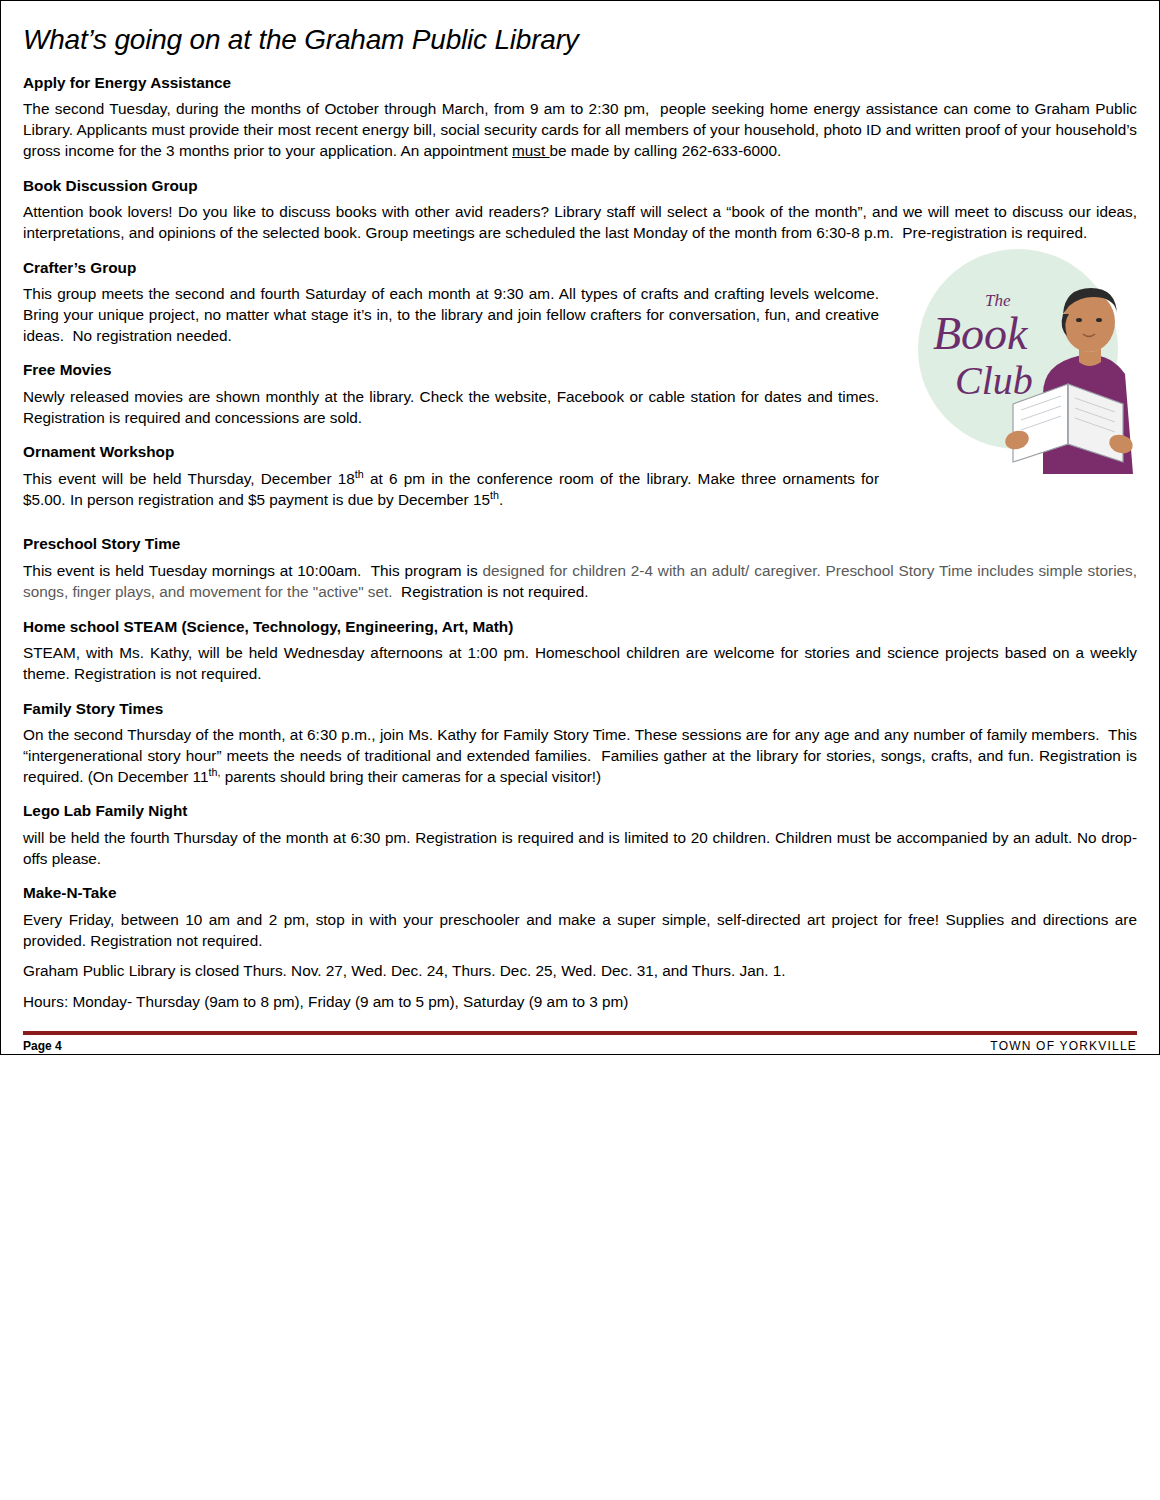What’s going on at the Graham Public Library
Apply for Energy Assistance
The second Tuesday, during the months of October through March, from 9 am to 2:30 pm, people seeking home energy assistance can come to Graham Public Library. Applicants must provide their most recent energy bill, social security cards for all members of your household, photo ID and written proof of your household’s gross income for the 3 months prior to your application. An appointment must be made by calling 262-633-6000.
Book Discussion Group
Attention book lovers! Do you like to discuss books with other avid readers? Library staff will select a “book of the month”, and we will meet to discuss our ideas, interpretations, and opinions of the selected book. Group meetings are scheduled the last Monday of the month from 6:30-8 p.m. Pre-registration is required.
The Book Club
Crafter’s Group
This group meets the second and fourth Saturday of each month at 9:30 am. All types of crafts and crafting levels welcome. Bring your unique project, no matter what stage it’s in, to the library and join fellow crafters for conversation, fun, and creative ideas. No registration needed.
Free Movies
Newly released movies are shown monthly at the library. Check the website, Facebook or cable station for dates and times. Registration is required and concessions are sold.
Ornament Workshop
This event will be held Thursday, December 18th at 6 pm in the conference room of the library. Make three ornaments for $5.00. In person registration and $5 payment is due by December 15th.
Preschool Story Time
This event is held Tuesday mornings at 10:00am. This program is designed for children 2-4 with an adult/ caregiver. Preschool Story Time includes simple stories, songs, finger plays, and movement for the "active" set. Registration is not required.
Home school STEAM (Science, Technology, Engineering, Art, Math)
STEAM, with Ms. Kathy, will be held Wednesday afternoons at 1:00 pm. Homeschool children are welcome for stories and science projects based on a weekly theme. Registration is not required.
Family Story Times
On the second Thursday of the month, at 6:30 p.m., join Ms. Kathy for Family Story Time. These sessions are for any age and any number of family members. This “intergenerational story hour” meets the needs of traditional and extended families. Families gather at the library for stories, songs, crafts, and fun. Registration is required. (On December 11th, parents should bring their cameras for a special visitor!)
Lego Lab Family Night
will be held the fourth Thursday of the month at 6:30 pm. Registration is required and is limited to 20 children. Children must be accompanied by an adult. No drop-offs please.
Make-N-Take
Every Friday, between 10 am and 2 pm, stop in with your preschooler and make a super simple, self-directed art project for free! Supplies and directions are provided. Registration not required.
Graham Public Library is closed Thurs. Nov. 27, Wed. Dec. 24, Thurs. Dec. 25, Wed. Dec. 31, and Thurs. Jan. 1.
Hours: Monday- Thursday (9am to 8 pm), Friday (9 am to 5 pm), Saturday (9 am to 3 pm)
Page 4
TOWN OF YORKVILLE